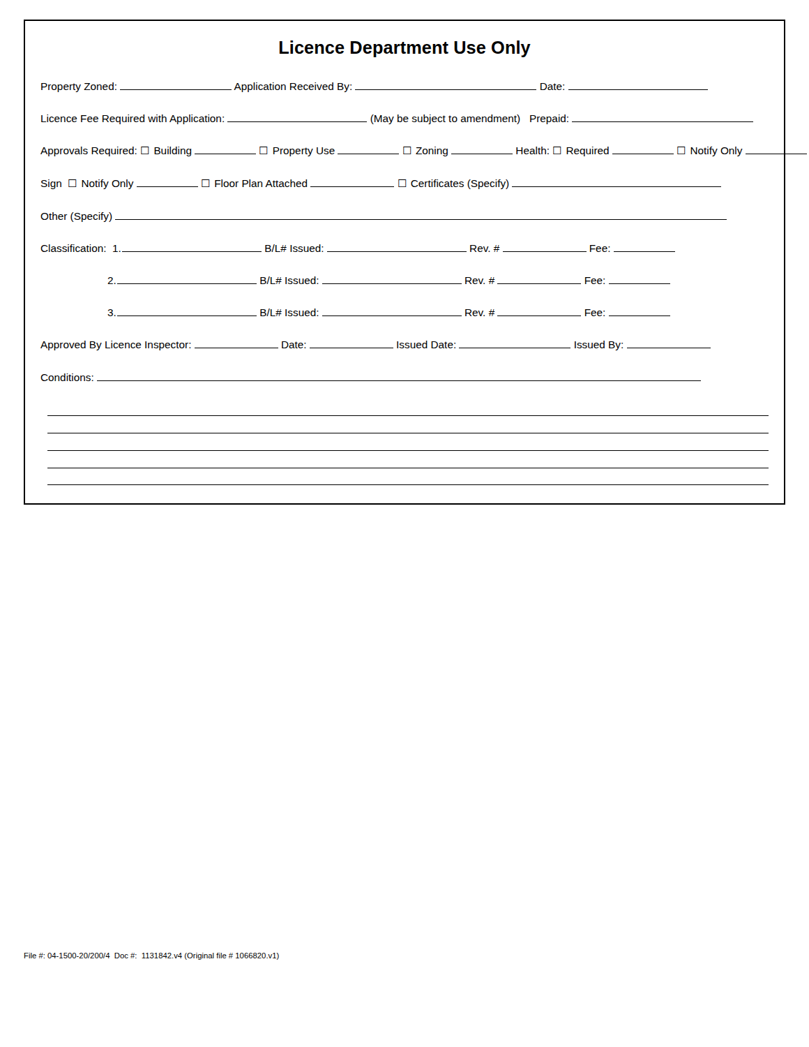Licence Department Use Only
Property Zoned: Application Received By: Date:
Licence Fee Required with Application: (May be subject to amendment) Prepaid:
Approvals Required: ☐ Building ☐ Property Use ☐ Zoning Health: ☐ Required ☐ Notify Only
Sign ☐ Notify Only ☐ Floor Plan Attached ☐ Certificates (Specify)
Other (Specify)
Classification: 1. B/L# Issued: Rev. # Fee:
2. B/L# Issued: Rev. # Fee:
3. B/L# Issued: Rev. # Fee:
Approved By Licence Inspector: Date: Issued Date: Issued By:
Conditions:
File #: 04-1500-20/200/4 Doc #: 1131842.v4 (Original file # 1066820.v1)